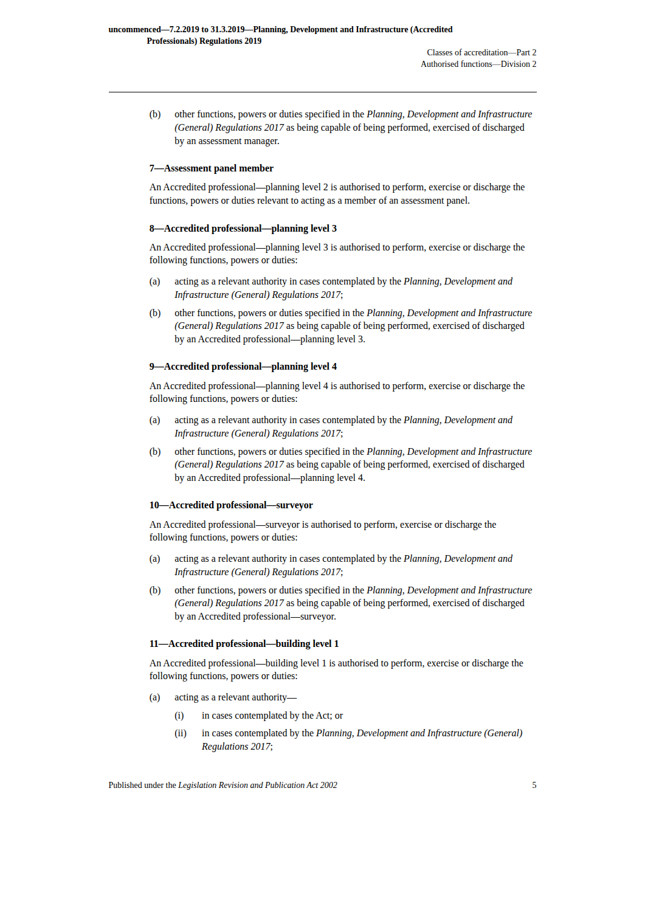uncommenced—7.2.2019 to 31.3.2019—Planning, Development and Infrastructure (Accredited
Professionals) Regulations 2019
Classes of accreditation—Part 2
Authorised functions—Division 2
(b)
other functions, powers or duties specified in the Planning, Development and Infrastructure (General) Regulations 2017 as being capable of being performed, exercised of discharged by an assessment manager.
7—Assessment panel member
An Accredited professional—planning level 2 is authorised to perform, exercise or discharge the functions, powers or duties relevant to acting as a member of an assessment panel.
8—Accredited professional—planning level 3
An Accredited professional—planning level 3 is authorised to perform, exercise or discharge the following functions, powers or duties:
(a)
acting as a relevant authority in cases contemplated by the Planning, Development and Infrastructure (General) Regulations 2017;
(b)
other functions, powers or duties specified in the Planning, Development and Infrastructure (General) Regulations 2017 as being capable of being performed, exercised of discharged by an Accredited professional—planning level 3.
9—Accredited professional—planning level 4
An Accredited professional—planning level 4 is authorised to perform, exercise or discharge the following functions, powers or duties:
(a)
acting as a relevant authority in cases contemplated by the Planning, Development and Infrastructure (General) Regulations 2017;
(b)
other functions, powers or duties specified in the Planning, Development and Infrastructure (General) Regulations 2017 as being capable of being performed, exercised of discharged by an Accredited professional—planning level 4.
10—Accredited professional—surveyor
An Accredited professional—surveyor is authorised to perform, exercise or discharge the following functions, powers or duties:
(a)
acting as a relevant authority in cases contemplated by the Planning, Development and Infrastructure (General) Regulations 2017;
(b)
other functions, powers or duties specified in the Planning, Development and Infrastructure (General) Regulations 2017 as being capable of being performed, exercised of discharged by an Accredited professional—surveyor.
11—Accredited professional—building level 1
An Accredited professional—building level 1 is authorised to perform, exercise or discharge the following functions, powers or duties:
(a)
acting as a relevant authority—
(i)
in cases contemplated by the Act; or
(ii)
in cases contemplated by the Planning, Development and Infrastructure (General) Regulations 2017;
Published under the Legislation Revision and Publication Act 2002
5